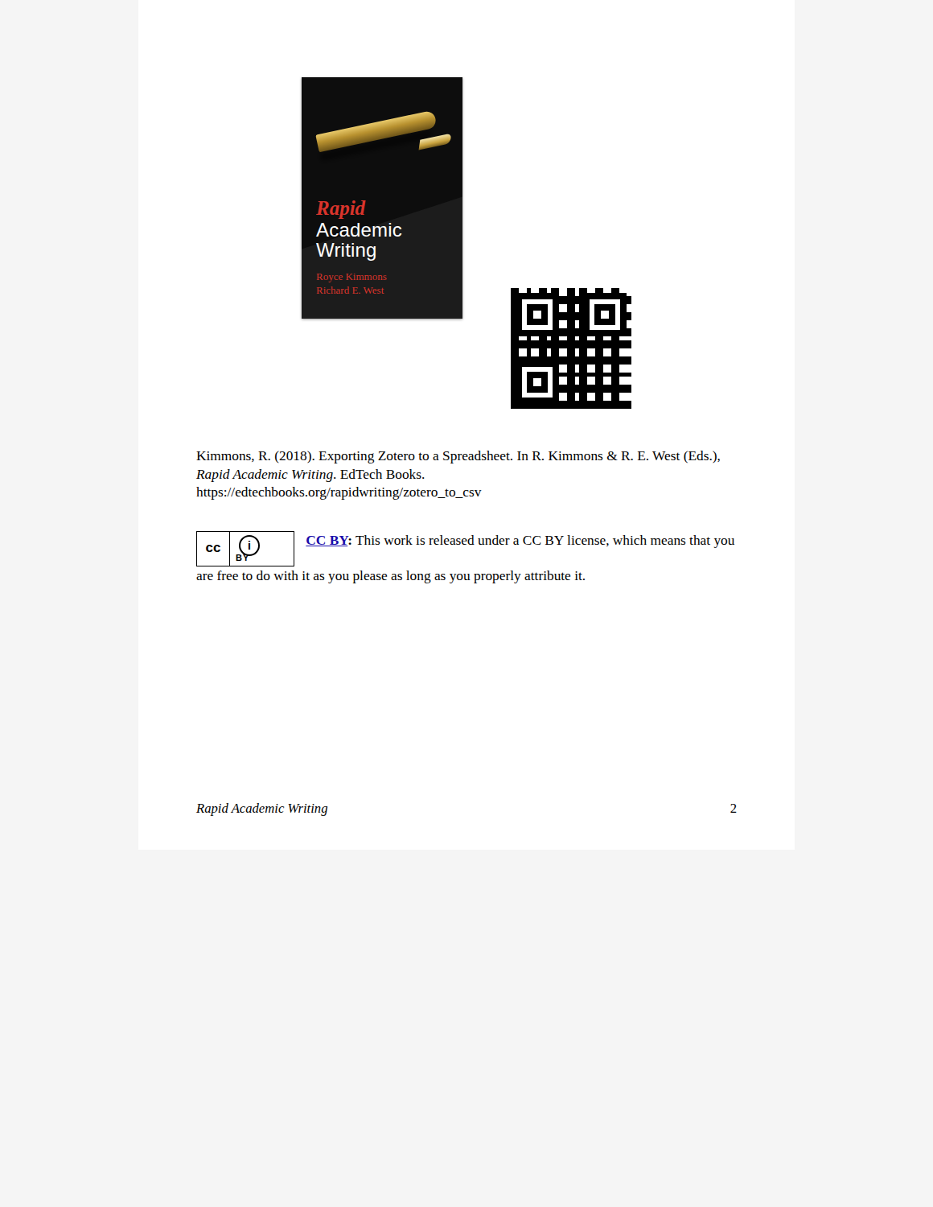Rapid
Academic
Writing
Royce Kimmons
Richard E. West
Kimmons, R. (2018). Exporting Zotero to a Spreadsheet. In R. Kimmons & R. E. West (Eds.), Rapid Academic Writing. EdTech Books.
https://edtechbooks.org/rapidwriting/zotero_to_csv
cc i BY CC BY: This work is released under a CC BY license, which means that you are free to do with it as you please as long as you properly attribute it.
Rapid Academic Writing 2